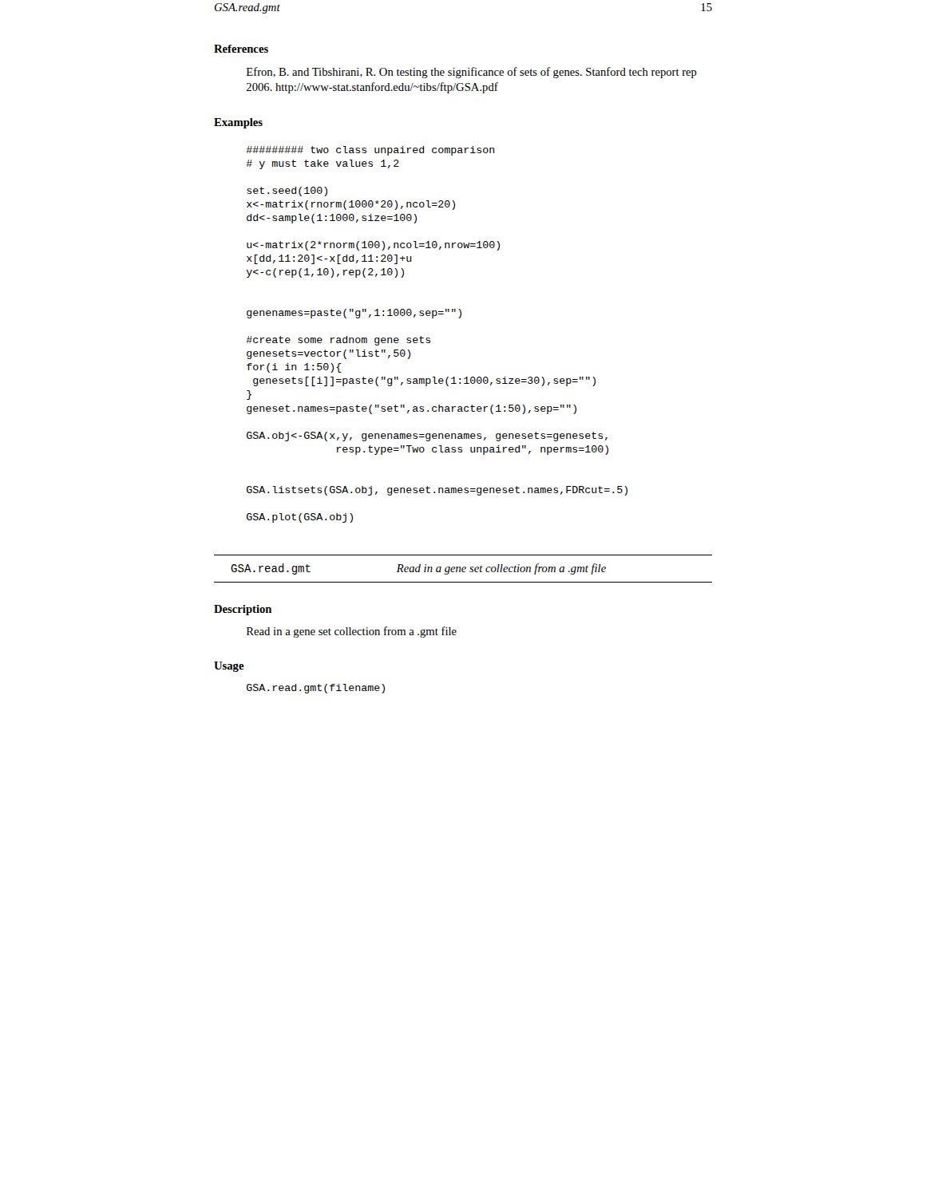GSA.read.gmt 15
References
Efron, B. and Tibshirani, R. On testing the significance of sets of genes. Stanford tech report rep 2006. http://www-stat.stanford.edu/~tibs/ftp/GSA.pdf
Examples
######### two class unpaired comparison
# y must take values 1,2

set.seed(100)
x<-matrix(rnorm(1000*20),ncol=20)
dd<-sample(1:1000,size=100)

u<-matrix(2*rnorm(100),ncol=10,nrow=100)
x[dd,11:20]<-x[dd,11:20]+u
y<-c(rep(1,10),rep(2,10))


genenames=paste("g",1:1000,sep="")

#create some radnom gene sets
genesets=vector("list",50)
for(i in 1:50){
 genesets[[i]]=paste("g",sample(1:1000,size=30),sep="")
}
geneset.names=paste("set",as.character(1:50),sep="")

GSA.obj<-GSA(x,y, genenames=genenames, genesets=genesets,
              resp.type="Two class unpaired", nperms=100)


GSA.listsets(GSA.obj, geneset.names=geneset.names,FDRcut=.5)

GSA.plot(GSA.obj)
GSA.read.gmt Read in a gene set collection from a .gmt file
Description
Read in a gene set collection from a .gmt file
Usage
GSA.read.gmt(filename)